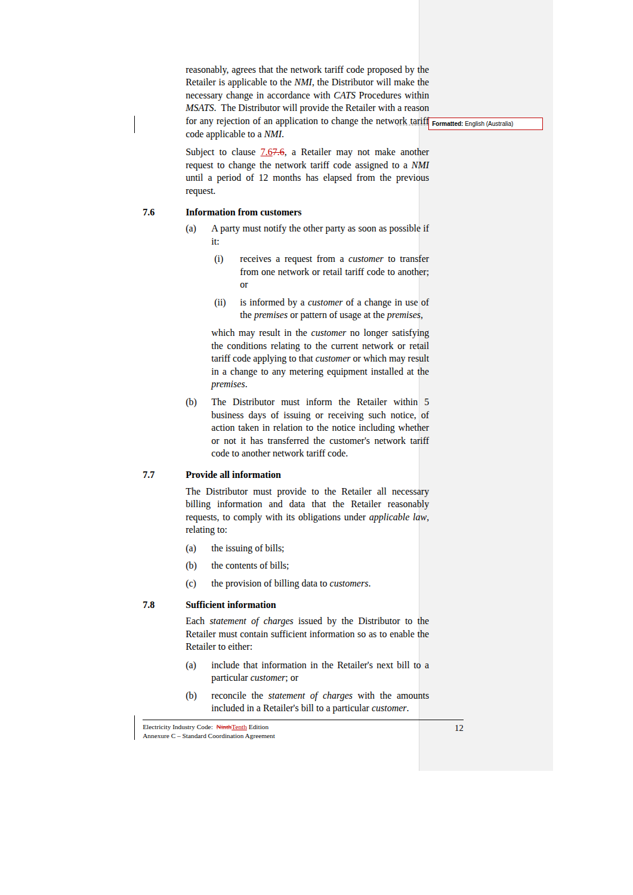Formatted: English (Australia)
reasonably, agrees that the network tariff code proposed by the Retailer is applicable to the NMI, the Distributor will make the necessary change in accordance with CATS Procedures within MSATS. The Distributor will provide the Retailer with a reason for any rejection of an application to change the network tariff code applicable to a NMI.
Subject to clause 7.67.6, a Retailer may not make another request to change the network tariff code assigned to a NMI until a period of 12 months has elapsed from the previous request.
7.6
Information from customers
(a)
A party must notify the other party as soon as possible if it:
(i)
receives a request from a customer to transfer from one network or retail tariff code to another; or
(ii)
is informed by a customer of a change in use of the premises or pattern of usage at the premises,
which may result in the customer no longer satisfying the conditions relating to the current network or retail tariff code applying to that customer or which may result in a change to any metering equipment installed at the premises.
(b)
The Distributor must inform the Retailer within 5 business days of issuing or receiving such notice, of action taken in relation to the notice including whether or not it has transferred the customer's network tariff code to another network tariff code.
7.7
Provide all information
The Distributor must provide to the Retailer all necessary billing information and data that the Retailer reasonably requests, to comply with its obligations under applicable law, relating to:
(a)
the issuing of bills;
(b)
the contents of bills;
(c)
the provision of billing data to customers.
7.8
Sufficient information
Each statement of charges issued by the Distributor to the Retailer must contain sufficient information so as to enable the Retailer to either:
(a)
include that information in the Retailer's next bill to a particular customer; or
(b)
reconcile the statement of charges with the amounts included in a Retailer's bill to a particular customer.
Electricity Industry Code: Ninth Tenth Edition
Annexure C – Standard Coordination Agreement
12